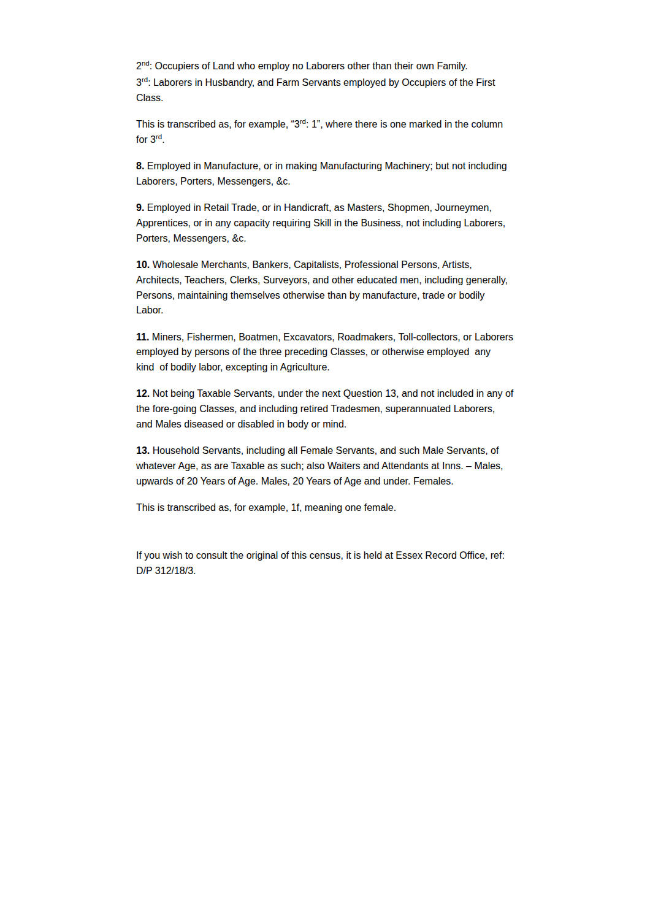2nd: Occupiers of Land who employ no Laborers other than their own Family.
3rd: Laborers in Husbandry, and Farm Servants employed by Occupiers of the First Class.
This is transcribed as, for example, “3rd: 1”, where there is one marked in the column for 3rd.
8. Employed in Manufacture, or in making Manufacturing Machinery; but not including Laborers, Porters, Messengers, &c.
9. Employed in Retail Trade, or in Handicraft, as Masters, Shopmen, Journeymen, Apprentices, or in any capacity requiring Skill in the Business, not including Laborers, Porters, Messengers, &c.
10. Wholesale Merchants, Bankers, Capitalists, Professional Persons, Artists, Architects, Teachers, Clerks, Surveyors, and other educated men, including generally, Persons, maintaining themselves otherwise than by manufacture, trade or bodily Labor.
11. Miners, Fishermen, Boatmen, Excavators, Roadmakers, Toll-collectors, or Laborers employed by persons of the three preceding Classes, or otherwise employed any kind of bodily labor, excepting in Agriculture.
12. Not being Taxable Servants, under the next Question 13, and not included in any of the fore-going Classes, and including retired Tradesmen, superannuated Laborers, and Males diseased or disabled in body or mind.
13. Household Servants, including all Female Servants, and such Male Servants, of whatever Age, as are Taxable as such; also Waiters and Attendants at Inns. – Males, upwards of 20 Years of Age. Males, 20 Years of Age and under. Females.
This is transcribed as, for example, 1f, meaning one female.
If you wish to consult the original of this census, it is held at Essex Record Office, ref: D/P 312/18/3.